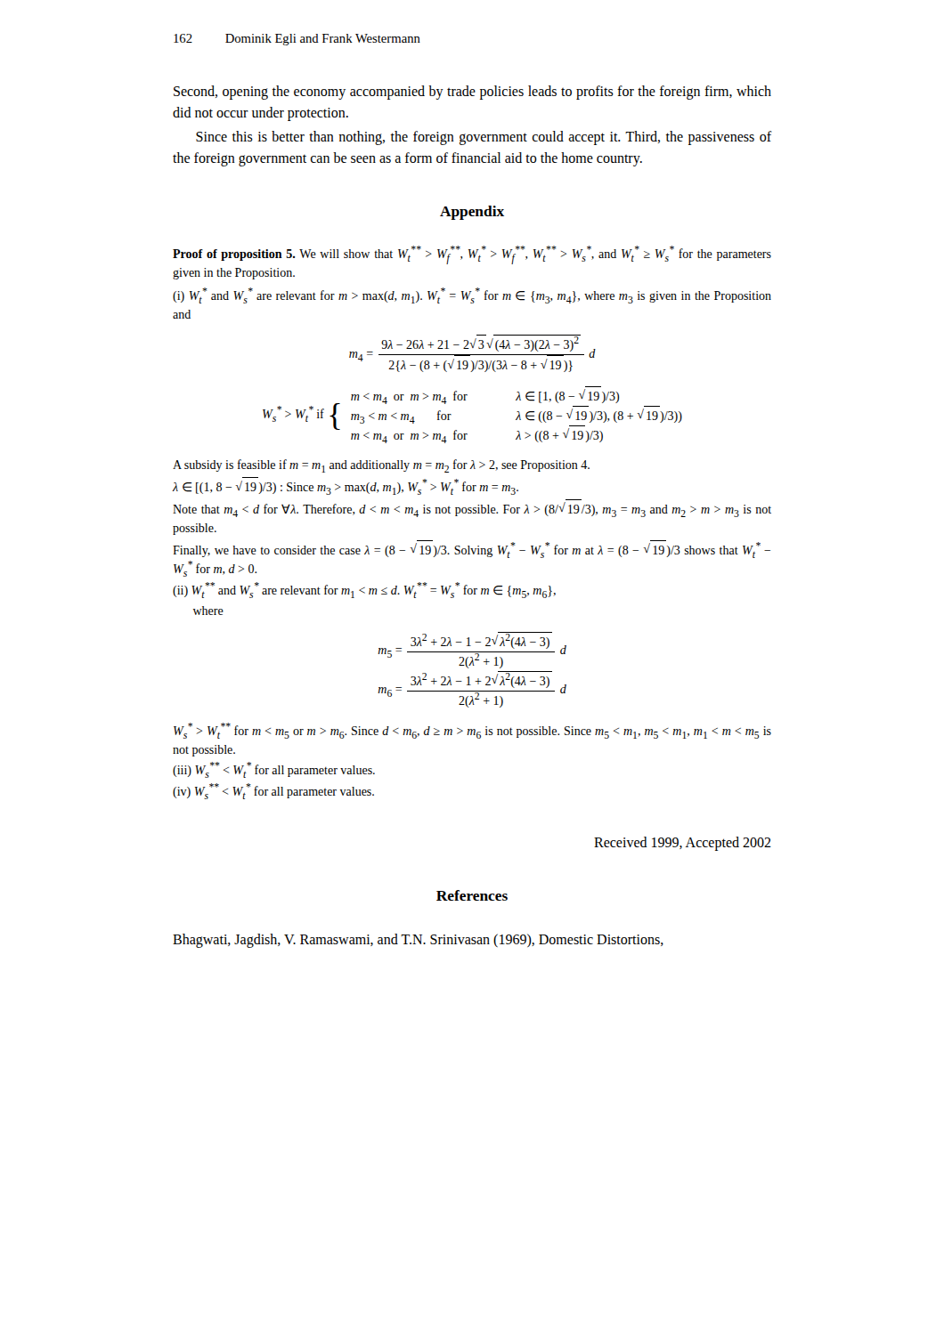162 Dominik Egli and Frank Westermann
Second, opening the economy accompanied by trade policies leads to profits for the foreign firm, which did not occur under protection.
Since this is better than nothing, the foreign government could accept it. Third, the passiveness of the foreign government can be seen as a form of financial aid to the home country.
Appendix
Proof of proposition 5. We will show that Wt** > Wf**, Wt* > Wf**, Wt** > Ws*, and Wt* ≥ Ws* for the parameters given in the Proposition.
(i) Wt* and Ws* are relevant for m > max(d, m1). Wt* = Ws* for m ∈ {m3, m4}, where m3 is given in the Proposition and
m4 = 9λ − 26λ + 21 − 23(4λ − 3)(2λ − 3)2 2{λ − (8 + (19)/3)/(3λ − 8 + 19)} d
Ws* > Wt* if { m < m4 or m > m4 for λ ∈ [1, (8 − 19)/3) m3 < m < m4 for λ ∈ ((8 − 19)/3), (8 + 19)/3)) m < m4 or m > m4 for λ > ((8 + 19)/3)
A subsidy is feasible if m = m1 and additionally m = m2 for λ > 2, see Proposition 4.
λ ∈ [(1, 8 − 19)/3) : Since m3 > max(d, m1), Ws* > Wt* for m = m3.
Note that m4 < d for ∀λ. Therefore, d < m < m4 is not possible. For λ > (8/19/3), m3 = m3 and m2 > m > m3 is not possible.
Finally, we have to consider the case λ = (8 − 19)/3. Solving Wt* − Ws* for m at λ = (8 − 19)/3 shows that Wt* − Ws* for m, d > 0.
(ii) Wt** and Ws* are relevant for m1 < m ≤ d. Wt** = Ws* for m ∈ {m5, m6},
where
m5 = 3λ2 + 2λ − 1 − 2λ2(4λ − 3) 2(λ2 + 1) d
m6 = 3λ2 + 2λ − 1 + 2λ2(4λ − 3) 2(λ2 + 1) d
Ws* > Wt** for m < m5 or m > m6. Since d < m6, d ≥ m > m6 is not possible. Since m5 < m1, m5 < m1, m1 < m < m5 is not possible.
(iii) Ws** < Wt* for all parameter values.
(iv) Ws** < Wt* for all parameter values.
Received 1999, Accepted 2002
References
Bhagwati, Jagdish, V. Ramaswami, and T.N. Srinivasan (1969), Domestic Distortions,